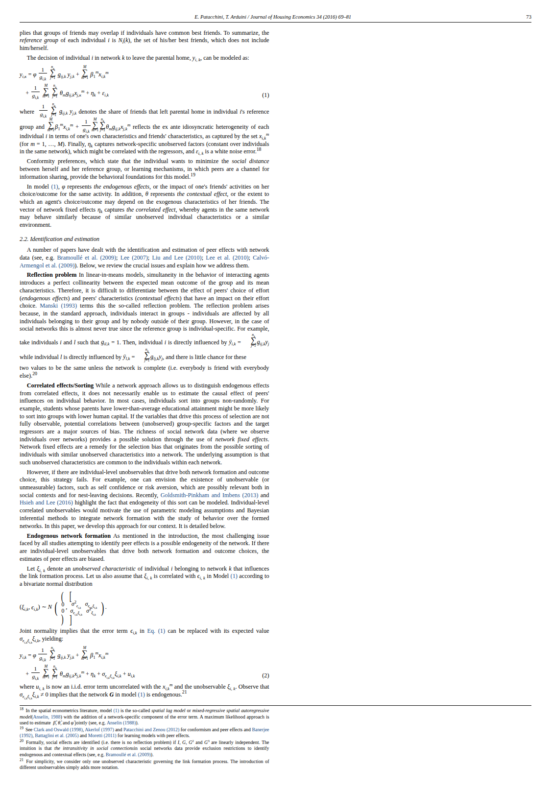E. Patacchini, T. Arduini / Journal of Housing Economics 34 (2016) 69–81
73
plies that groups of friends may overlap if individuals have common best friends. To summarize, the reference group of each individual i is Ni(k), the set of his/her best friends, which does not include him/herself.
The decision of individual i in network k to leave the parental home, yi, k, can be modeled as:
yi,κ = φ 1 gi,k nκ∑j=1 gij,k yj,k + M∑m=1 β1mxi,km
+ 1 gi,k M∑m=1 nκ∑j=1 θmgij,kxj,κm + ηk + εi,k (1)
where 1 gi,k nκ∑j=1 gij,k yj,k denotes the share of friends that left parental home in individual i's reference group and M∑m=1 β1mxi,km + 1 gi,k M∑m=1 nk∑j=1 θmgij,kxj,km reflects the ex ante idiosyncratic heterogeneity of each individual i in terms of one's own characteristics and friends' characteristics, as captured by the set xi,km (for m = 1, …, M). Finally, ηk captures network-specific unobserved factors (constant over individuals in the same network), which might be correlated with the regressors, and εi, k is a white noise error.18
Conformity preferences, which state that the individual wants to minimize the social distance between herself and her reference group, or learning mechanisms, in which peers are a channel for information sharing, provide the behavioral foundations for this model.19
In model (1), φ represents the endogenous effects, or the impact of one's friends' activities on her choice/outcome for the same activity. In addition, θ represents the contextual effect, or the extent to which an agent's choice/outcome may depend on the exogenous characteristics of her friends. The vector of network fixed effects ηk captures the correlated effect, whereby agents in the same network may behave similarly because of similar unobserved individual characteristics or a similar environment.
2.2. Identification and estimation
A number of papers have dealt with the identification and estimation of peer effects with network data (see, e.g. Bramoullé et al. (2009); Lee (2007); Liu and Lee (2010); Lee et al. (2010); Calvó-Armengol et al. (2009)). Below, we review the crucial issues and explain how we address them.
Reflection problem In linear-in-means models, simultaneity in the behavior of interacting agents introduces a perfect collinearity between the expected mean outcome of the group and its mean characteristics. Therefore, it is difficult to differentiate between the effect of peers' choice of effort (endogenous effects) and peers' characteristics (contextual effects) that have an impact on their effort choice. Manski (1993) terms this the so-called reflection problem. The reflection problem arises because, in the standard approach, individuals interact in groups - individuals are affected by all individuals belonging to their group and by nobody outside of their group. However, in the case of social networks this is almost never true since the reference group is individual-specific. For example, take individuals i and l such that gil,k = 1. Then, individual i is directly influenced by ȳi,k = nk∑j=1 gij,kyj while individual l is directly influenced by ȳl,k = nk∑j=1 glj,kyj, and there is little chance for these
two values to be the same unless the network is complete (i.e. everybody is friend with everybody else).20
Correlated effects/Sorting While a network approach allows us to distinguish endogenous effects from correlated effects, it does not necessarily enable us to estimate the causal effect of peers' influences on individual behavior. In most cases, individuals sort into groups non-randomly. For example, students whose parents have lower-than-average educational attainment might be more likely to sort into groups with lower human capital. If the variables that drive this process of selection are not fully observable, potential correlations between (unobserved) group-specific factors and the target regressors are a major sources of bias. The richness of social network data (where we observe individuals over networks) provides a possible solution through the use of network fixed effects. Network fixed effects are a remedy for the selection bias that originates from the possible sorting of individuals with similar unobserved characteristics into a network. The underlying assumption is that such unobserved characteristics are common to the individuals within each network.
However, if there are individual-level unobservables that drive both network formation and outcome choice, this strategy fails. For example, one can envision the existence of unobservable (or unmeasurable) factors, such as self confidence or risk aversion, which are possibly relevant both in social contexts and for nest-leaving decisions. Recently, Goldsmith-Pinkham and Imbens (2013) and Hsieh and Lee (2016) highlight the fact that endogeneity of this sort can be modeled. Individual-level correlated unobservables would motivate the use of parametric modeling assumptions and Bayesian inferential methods to integrate network formation with the study of behavior over the formed networks. In this paper, we develop this approach for our context. It is detailed below.
Endogenous network formation As mentioned in the introduction, the most challenging issue faced by all studies attempting to identify peer effects is a possible endogeneity of the network. If there are individual-level unobservables that drive both network formation and outcome choices, the estimates of peer effects are biased.
Let ξi, k denote an unobserved characteristic of individual i belonging to network k that influences the link formation process. Let us also assume that ξi, k is correlated with ϵi, k in Model (1) according to a bivariate normal distribution
(ξi,k, ϵi,k) ∼ N ( (
| 0 |
| 0 |
), [
| σ 2 ϵ i,k | σ ϵ i,k ξ i,k |
| σ ϵ i,k ξ i,k | σ 2 ξ i,k |
] ).
Joint normality implies that the error term ϵi,k in Eq. (1) can be replaced with its expected value σϵi,kξi,kξi,k, yielding:
yi,k = φ 1 gi,k nk∑j=1 gij,k yj,k + M∑m=1 β1mxi,km
+ 1 gi,k M∑m=1 nk∑j=1 θmgij,kxj,km + ηk + σϵi,kξi,kξi,k + ui,k (2)
where ui, k is now an i.i.d. error term uncorrelated with the xi,km and the unobservable ξi, k. Observe that σϵi,kξi,kξi,k ≠ 0 implies that the network G in model (1) is endogenous.21
18 In the spatial econometrics literature, model (1) is the so-called spatial lag model or mixed-regressive spatial autoregressive model(Anselin, 1988) with the addition of a network-specific component of the error term. A maximum likelihood approach is used to estimate β̂, θ̂, and φ̂ jointly (see, e.g. Anselin (1988)).
19 See Clark and Oswald (1998), Akerlof (1997) and Patacchini and Zenou (2012) for conformism and peer effects and Banerjee (1992), Battaglini et al. (2005) and Moretti (2011) for learning models with peer effects.
20 Formally, social effects are identified (i.e. there is no reflection problem) if I, G, G2 and G3 are linearly independent. The intuition is that the intransitivity in social connectionsin social networks data provide exclusion restrictions to identify endogenous and contextual effects (see, e.g. Bramoullé et al. (2009)).
21 For simplicity, we consider only one unobserved characteristic governing the link formation process. The introduction of different unobservables simply adds more notation.